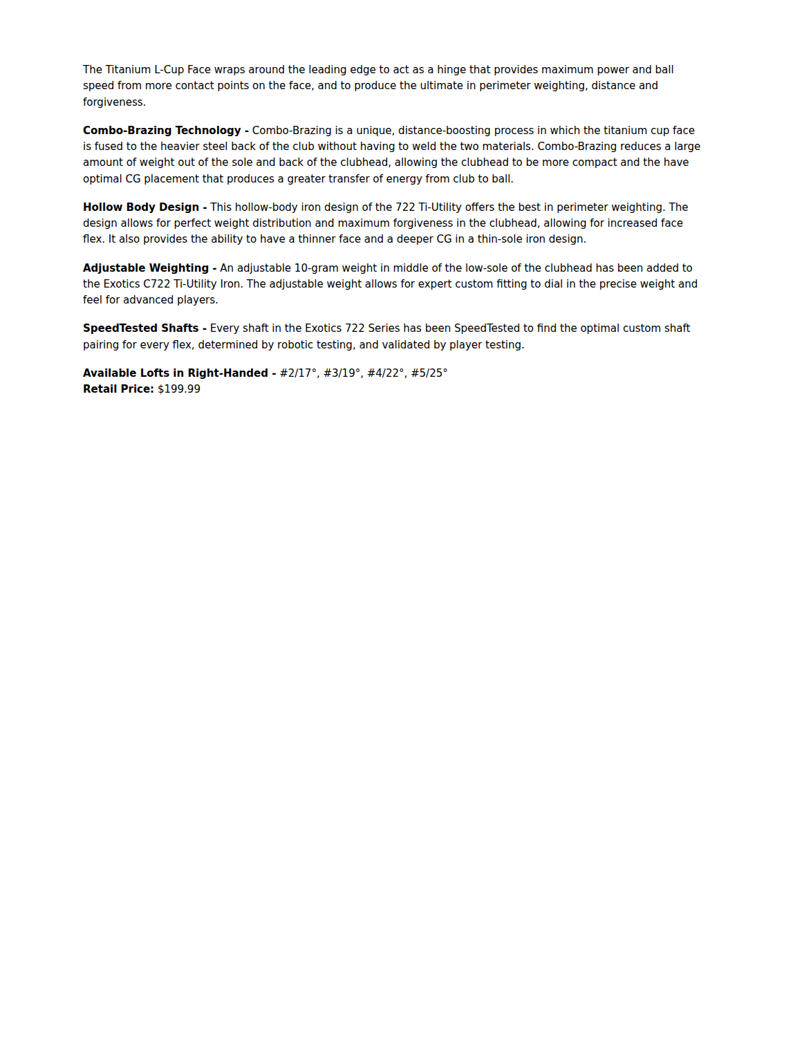The Titanium L-Cup Face wraps around the leading edge to act as a hinge that provides maximum power and ball speed from more contact points on the face, and to produce the ultimate in perimeter weighting, distance and forgiveness.
Combo-Brazing Technology - Combo-Brazing is a unique, distance-boosting process in which the titanium cup face is fused to the heavier steel back of the club without having to weld the two materials. Combo-Brazing reduces a large amount of weight out of the sole and back of the clubhead, allowing the clubhead to be more compact and the have optimal CG placement that produces a greater transfer of energy from club to ball.
Hollow Body Design - This hollow-body iron design of the 722 Ti-Utility offers the best in perimeter weighting. The design allows for perfect weight distribution and maximum forgiveness in the clubhead, allowing for increased face flex. It also provides the ability to have a thinner face and a deeper CG in a thin-sole iron design.
Adjustable Weighting - An adjustable 10-gram weight in middle of the low-sole of the clubhead has been added to the Exotics C722 Ti-Utility Iron. The adjustable weight allows for expert custom fitting to dial in the precise weight and feel for advanced players.
SpeedTested Shafts - Every shaft in the Exotics 722 Series has been SpeedTested to find the optimal custom shaft pairing for every flex, determined by robotic testing, and validated by player testing.
Available Lofts in Right-Handed - #2/17°, #3/19°, #4/22°, #5/25°
Retail Price: $199.99